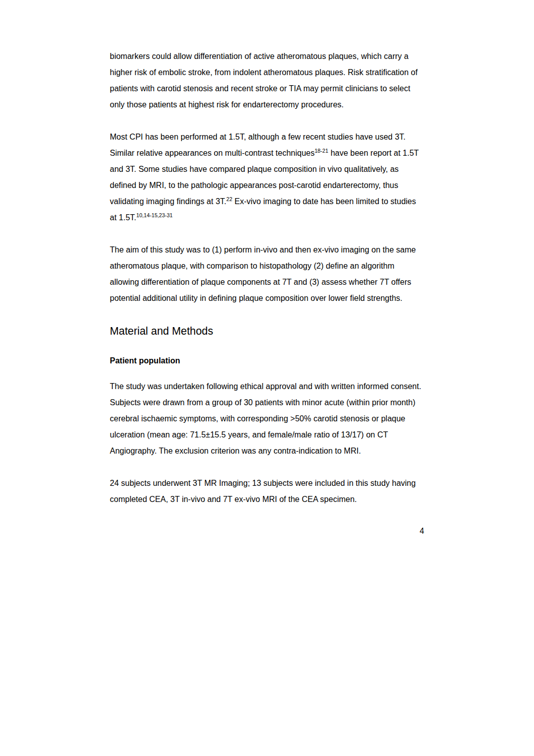biomarkers could allow differentiation of active atheromatous plaques, which carry a higher risk of embolic stroke, from indolent atheromatous plaques. Risk stratification of patients with carotid stenosis and recent stroke or TIA may permit clinicians to select only those patients at highest risk for endarterectomy procedures.
Most CPI has been performed at 1.5T, although a few recent studies have used 3T. Similar relative appearances on multi-contrast techniques18-21 have been report at 1.5T and 3T. Some studies have compared plaque composition in vivo qualitatively, as defined by MRI, to the pathologic appearances post-carotid endarterectomy, thus validating imaging findings at 3T.22 Ex-vivo imaging to date has been limited to studies at 1.5T.10,14-15,23-31
The aim of this study was to (1) perform in-vivo and then ex-vivo imaging on the same atheromatous plaque, with comparison to histopathology (2) define an algorithm allowing differentiation of plaque components at 7T and (3) assess whether 7T offers potential additional utility in defining plaque composition over lower field strengths.
Material and Methods
Patient population
The study was undertaken following ethical approval and with written informed consent. Subjects were drawn from a group of 30 patients with minor acute (within prior month) cerebral ischaemic symptoms, with corresponding >50% carotid stenosis or plaque ulceration (mean age: 71.5±15.5 years, and female/male ratio of 13/17) on CT Angiography. The exclusion criterion was any contra-indication to MRI.
24 subjects underwent 3T MR Imaging; 13 subjects were included in this study having completed CEA, 3T in-vivo and 7T ex-vivo MRI of the CEA specimen.
4